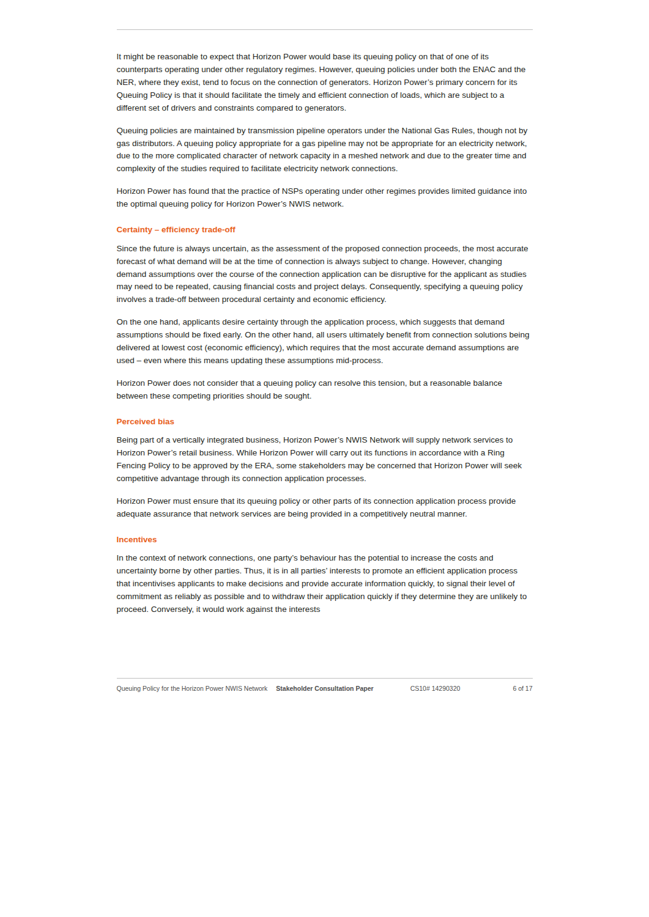It might be reasonable to expect that Horizon Power would base its queuing policy on that of one of its counterparts operating under other regulatory regimes. However, queuing policies under both the ENAC and the NER, where they exist, tend to focus on the connection of generators. Horizon Power’s primary concern for its Queuing Policy is that it should facilitate the timely and efficient connection of loads, which are subject to a different set of drivers and constraints compared to generators.
Queuing policies are maintained by transmission pipeline operators under the National Gas Rules, though not by gas distributors. A queuing policy appropriate for a gas pipeline may not be appropriate for an electricity network, due to the more complicated character of network capacity in a meshed network and due to the greater time and complexity of the studies required to facilitate electricity network connections.
Horizon Power has found that the practice of NSPs operating under other regimes provides limited guidance into the optimal queuing policy for Horizon Power’s NWIS network.
Certainty – efficiency trade-off
Since the future is always uncertain, as the assessment of the proposed connection proceeds, the most accurate forecast of what demand will be at the time of connection is always subject to change. However, changing demand assumptions over the course of the connection application can be disruptive for the applicant as studies may need to be repeated, causing financial costs and project delays. Consequently, specifying a queuing policy involves a trade-off between procedural certainty and economic efficiency.
On the one hand, applicants desire certainty through the application process, which suggests that demand assumptions should be fixed early. On the other hand, all users ultimately benefit from connection solutions being delivered at lowest cost (economic efficiency), which requires that the most accurate demand assumptions are used – even where this means updating these assumptions mid-process.
Horizon Power does not consider that a queuing policy can resolve this tension, but a reasonable balance between these competing priorities should be sought.
Perceived bias
Being part of a vertically integrated business, Horizon Power’s NWIS Network will supply network services to Horizon Power’s retail business. While Horizon Power will carry out its functions in accordance with a Ring Fencing Policy to be approved by the ERA, some stakeholders may be concerned that Horizon Power will seek competitive advantage through its connection application processes.
Horizon Power must ensure that its queuing policy or other parts of its connection application process provide adequate assurance that network services are being provided in a competitively neutral manner.
Incentives
In the context of network connections, one party’s behaviour has the potential to increase the costs and uncertainty borne by other parties. Thus, it is in all parties’ interests to promote an efficient application process that incentivises applicants to make decisions and provide accurate information quickly, to signal their level of commitment as reliably as possible and to withdraw their application quickly if they determine they are unlikely to proceed. Conversely, it would work against the interests
Queuing Policy for the Horizon Power NWIS Network Stakeholder Consultation Paper CS10# 14290320 6 of 17